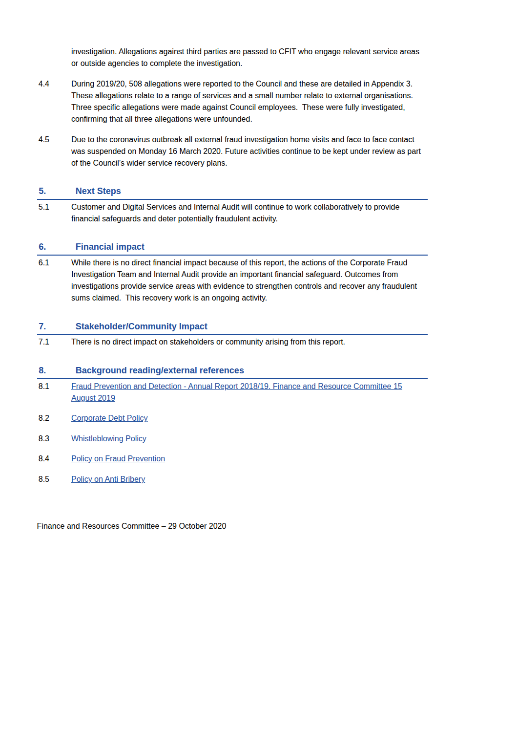investigation. Allegations against third parties are passed to CFIT who engage relevant service areas or outside agencies to complete the investigation.
4.4
During 2019/20, 508 allegations were reported to the Council and these are detailed in Appendix 3. These allegations relate to a range of services and a small number relate to external organisations. Three specific allegations were made against Council employees. These were fully investigated, confirming that all three allegations were unfounded.
4.5
Due to the coronavirus outbreak all external fraud investigation home visits and face to face contact was suspended on Monday 16 March 2020. Future activities continue to be kept under review as part of the Council’s wider service recovery plans.
5. Next Steps
5.1
Customer and Digital Services and Internal Audit will continue to work collaboratively to provide financial safeguards and deter potentially fraudulent activity.
6. Financial impact
6.1
While there is no direct financial impact because of this report, the actions of the Corporate Fraud Investigation Team and Internal Audit provide an important financial safeguard. Outcomes from investigations provide service areas with evidence to strengthen controls and recover any fraudulent sums claimed. This recovery work is an ongoing activity.
7. Stakeholder/Community Impact
7.1
There is no direct impact on stakeholders or community arising from this report.
8. Background reading/external references
8.1
Fraud Prevention and Detection - Annual Report 2018/19. Finance and Resource Committee 15 August 2019
8.2
Corporate Debt Policy
8.3
Whistleblowing Policy
8.4
Policy on Fraud Prevention
8.5
Policy on Anti Bribery
Finance and Resources Committee – 29 October 2020